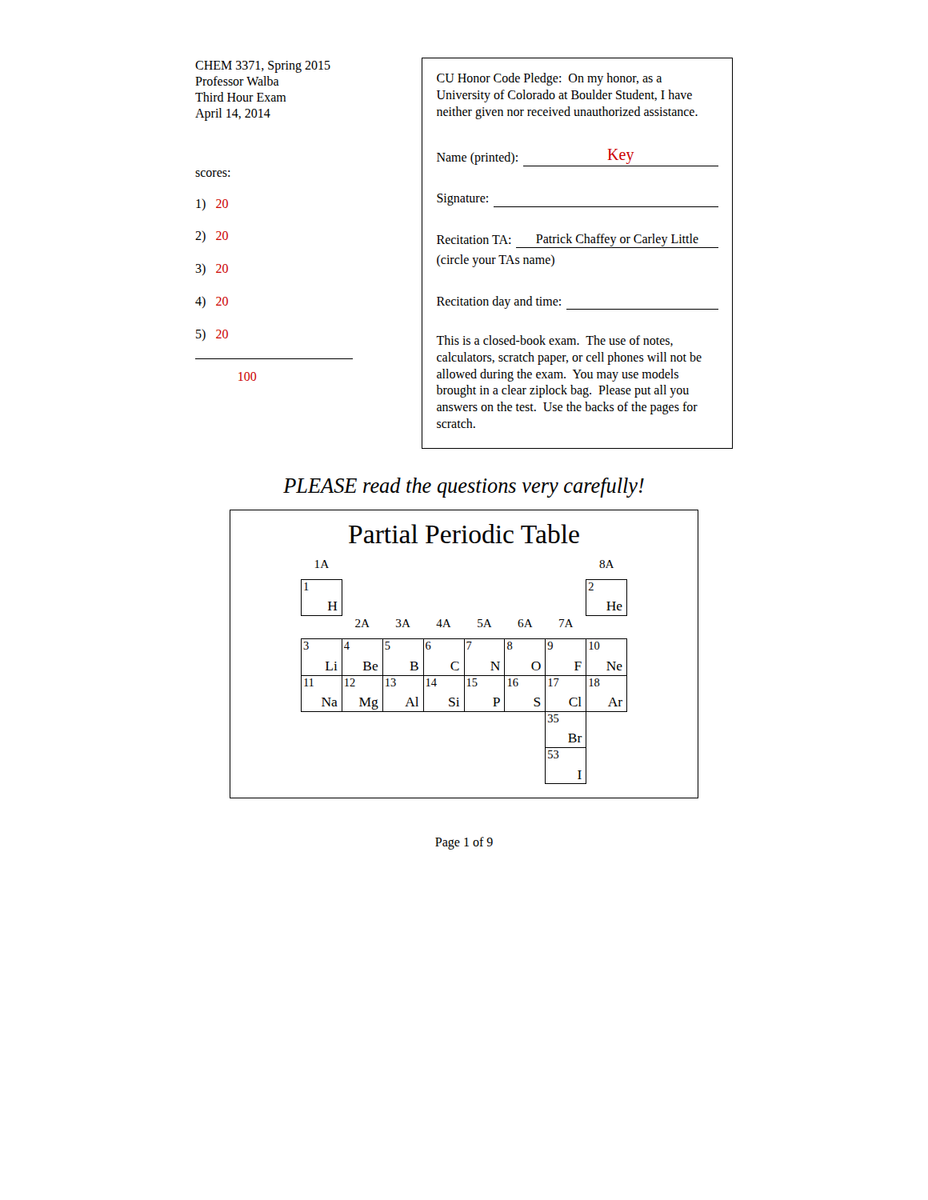CHEM 3371, Spring 2015
Professor Walba
Third Hour Exam
April 14, 2014
scores:
1) 20
2) 20
3) 20
4) 20
5) 20
100
CU Honor Code Pledge: On my honor, as a University of Colorado at Boulder Student, I have neither given nor received unauthorized assistance.
Name (printed): Key
Signature:
Recitation TA: Patrick Chaffey or Carley Little
(circle your TAs name)
Recitation day and time:
This is a closed-book exam. The use of notes, calculators, scratch paper, or cell phones will not be allowed during the exam. You may use models brought in a clear ziplock bag. Please put all you answers on the test. Use the backs of the pages for scratch.
PLEASE read the questions very carefully!
Partial Periodic Table
| 1A | | | | | | | 8A |
| 1 H | | | | | | | 2 He |
| | 2A | 3A | 4A | 5A | 6A | 7A | |
| 3 Li | 4 Be | 5 B | 6 C | 7 N | 8 O | 9 F | 10 Ne |
| 11 Na | 12 Mg | 13 Al | 14 Si | 15 P | 16 S | 17 Cl | 18 Ar |
| | | | | | | 35 Br | |
| | | | | | | 53 I | |
Page 1 of 9